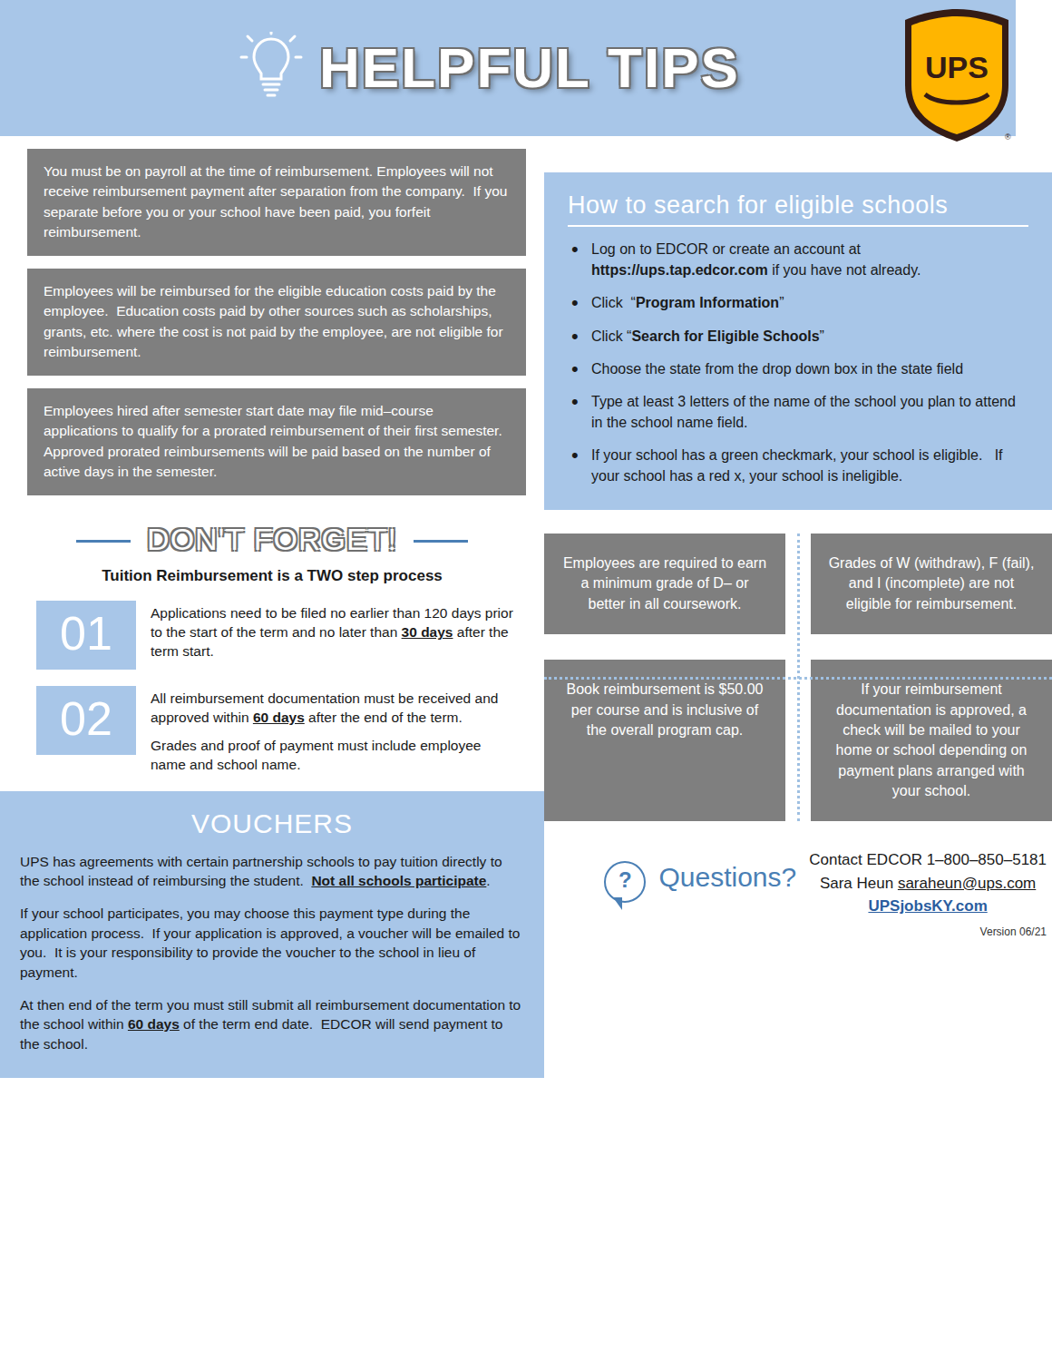HELPFUL TIPS
UPS ®
You must be on payroll at the time of reimbursement. Employees will not receive reimbursement payment after separation from the company. If you separate before you or your school have been paid, you forfeit reimbursement.
Employees will be reimbursed for the eligible education costs paid by the employee. Education costs paid by other sources such as scholarships, grants, etc. where the cost is not paid by the employee, are not eligible for reimbursement.
Employees hired after semester start date may file mid–course applications to qualify for a prorated reimbursement of their first semester. Approved prorated reimbursements will be paid based on the number of active days in the semester.
DON'T FORGET!
Tuition Reimbursement is a TWO step process
01
Applications need to be filed no earlier than 120 days prior to the start of the term and no later than 30 days after the term start.
02
All reimbursement documentation must be received and approved within 60 days after the end of the term.
Grades and proof of payment must include employee name and school name.
VOUCHERS
UPS has agreements with certain partnership schools to pay tuition directly to the school instead of reimbursing the student. Not all schools participate.
If your school participates, you may choose this payment type during the application process. If your application is approved, a voucher will be emailed to you. It is your responsibility to provide the voucher to the school in lieu of payment.
At then end of the term you must still submit all reimbursement documentation to the school within 60 days of the term end date. EDCOR will send payment to the school.
How to search for eligible schools
Log on to EDCOR or create an account at https://ups.tap.edcor.com if you have not already.
Click “Program Information”
Click “Search for Eligible Schools”
Choose the state from the drop down box in the state field
Type at least 3 letters of the name of the school you plan to attend in the school name field.
If your school has a green checkmark, your school is eligible. If your school has a red x, your school is ineligible.
Employees are required to earn a minimum grade of D– or better in all coursework.
Grades of W (withdraw), F (fail), and I (incomplete) are not eligible for reimbursement.
Book reimbursement is $50.00 per course and is inclusive of the overall program cap.
If your reimbursement documentation is approved, a check will be mailed to your home or school depending on payment plans arranged with your school.
?
Questions?
Contact EDCOR 1–800–850–5181
Sara Heun saraheun@ups.com
UPSjobsKY.com
Version 06/21